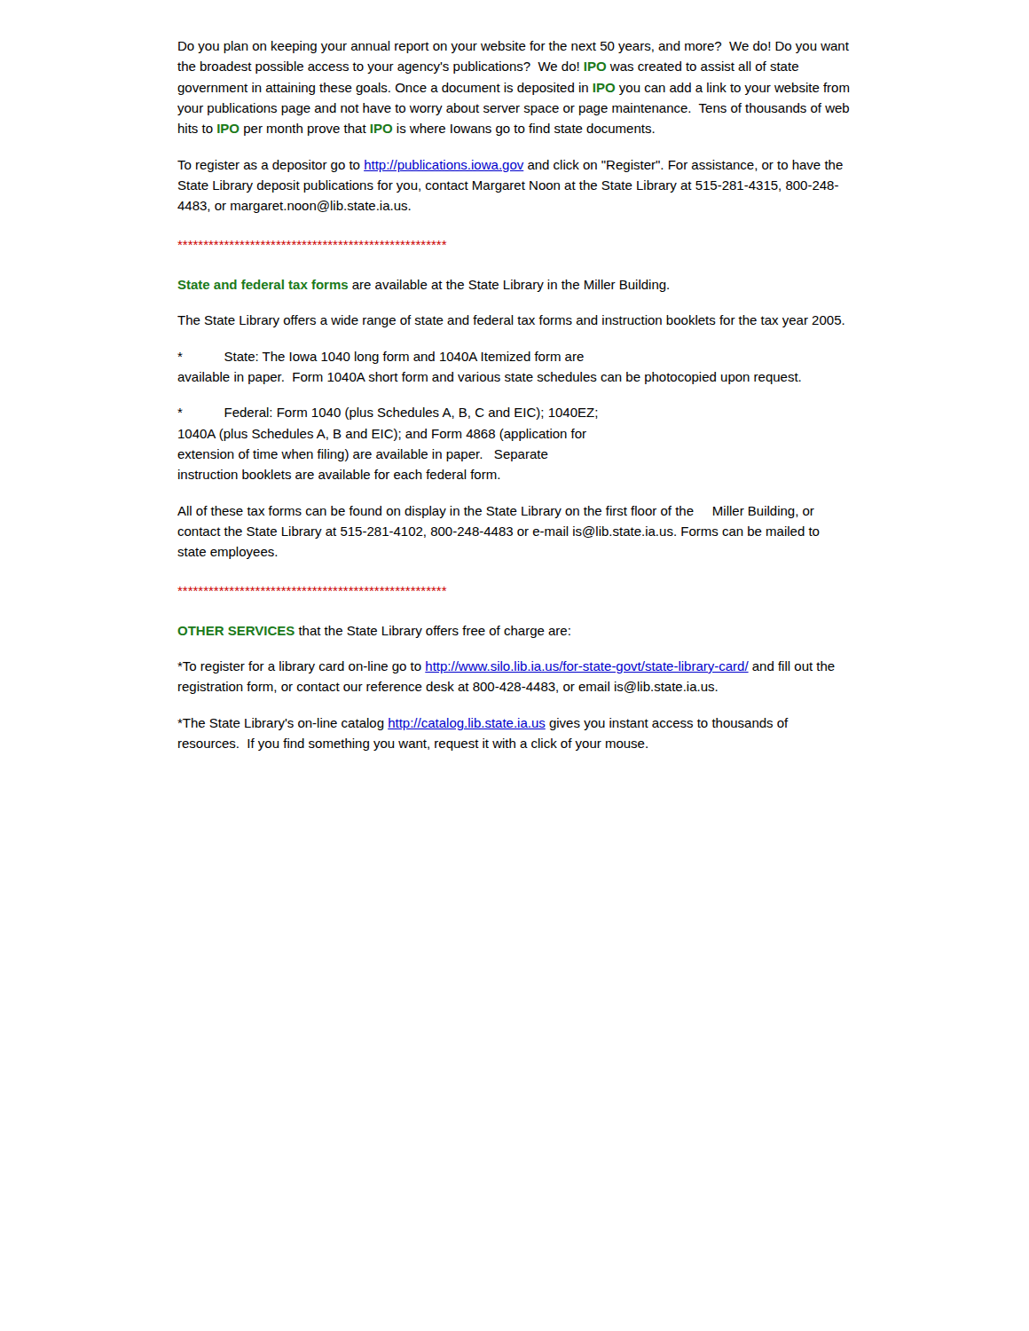Do you plan on keeping your annual report on your website for the next 50 years, and more? We do! Do you want the broadest possible access to your agency's publications? We do! IPO was created to assist all of state government in attaining these goals. Once a document is deposited in IPO you can add a link to your website from your publications page and not have to worry about server space or page maintenance. Tens of thousands of web hits to IPO per month prove that IPO is where Iowans go to find state documents.
To register as a depositor go to http://publications.iowa.gov and click on "Register". For assistance, or to have the State Library deposit publications for you, contact Margaret Noon at the State Library at 515-281-4315, 800-248-4483, or margaret.noon@lib.state.ia.us.
****************************************************
State and federal tax forms
are available at the State Library in the Miller Building.
The State Library offers a wide range of state and federal tax forms and instruction booklets for the tax year 2005.
*State: The Iowa 1040 long form and 1040A Itemized form are
available in paper. Form 1040A short form and various state schedules can be photocopied upon request.
*Federal: Form 1040 (plus Schedules A, B, C and EIC); 1040EZ;
1040A (plus Schedules A, B and EIC); and Form 4868 (application for
extension of time when filing) are available in paper. Separate
instruction booklets are available for each federal form.
All of these tax forms can be found on display in the State Library on the first floor of the Miller Building, or contact the State Library at 515-281-4102, 800-248-4483 or e-mail is@lib.state.ia.us. Forms can be mailed to state employees.
****************************************************
OTHER SERVICES
that the State Library offers free of charge are:
*To register for a library card on-line go to http://www.silo.lib.ia.us/for-state-govt/state-library-card/ and fill out the registration form, or contact our reference desk at 800-428-4483, or email is@lib.state.ia.us.
*The State Library's on-line catalog http://catalog.lib.state.ia.us gives you instant access to thousands of resources. If you find something you want, request it with a click of your mouse.